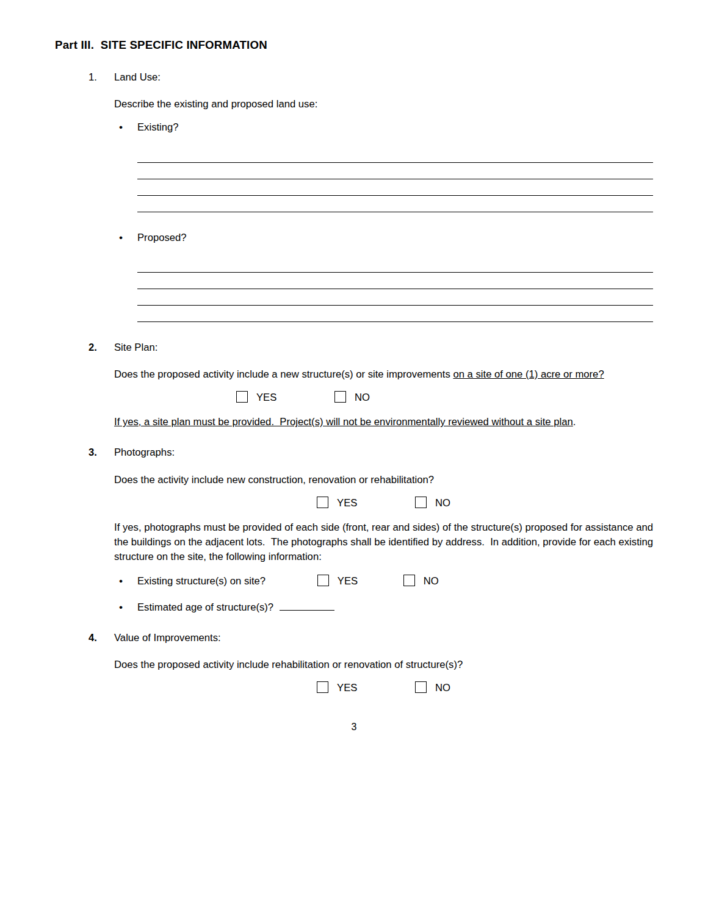Part III. SITE SPECIFIC INFORMATION
1.
Land Use:
Describe the existing and proposed land use:
Existing?
Proposed?
2.
Site Plan:
Does the proposed activity include a new structure(s) or site improvements on a site of one (1) acre or more?
YES NO
If yes, a site plan must be provided. Project(s) will not be environmentally reviewed without a site plan.
3.
Photographs:
Does the activity include new construction, renovation or rehabilitation?
YES NO
If yes, photographs must be provided of each side (front, rear and sides) of the structure(s) proposed for assistance and the buildings on the adjacent lots. The photographs shall be identified by address. In addition, provide for each existing structure on the site, the following information:
Existing structure(s) on site? YES NO
Estimated age of structure(s)?
4.
Value of Improvements:
Does the proposed activity include rehabilitation or renovation of structure(s)?
YES NO
3